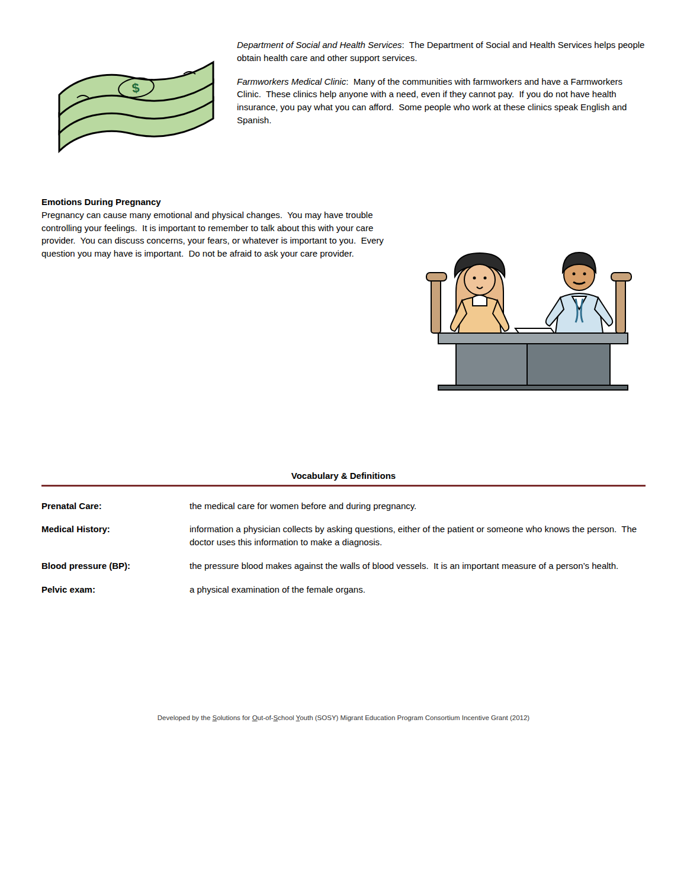$
Department of Social and Health Services: The Department of Social and Health Services helps people obtain health care and other support services.
Farmworkers Medical Clinic: Many of the communities with farmworkers and have a Farmworkers Clinic. These clinics help anyone with a need, even if they cannot pay. If you do not have health insurance, you pay what you can afford. Some people who work at these clinics speak English and Spanish.
Emotions During Pregnancy
Pregnancy can cause many emotional and physical changes. You may have trouble controlling your feelings. It is important to remember to talk about this with your care provider. You can discuss concerns, your fears, or whatever is important to you. Every question you may have is important. Do not be afraid to ask your care provider.
Vocabulary & Definitions
| Prenatal Care: | the medical care for women before and during pregnancy. |
| Medical History: | information a physician collects by asking questions, either of the patient or someone who knows the person. The doctor uses this information to make a diagnosis. |
| Blood pressure (BP): | the pressure blood makes against the walls of blood vessels. It is an important measure of a person’s health. |
| Pelvic exam: | a physical examination of the female organs. |
Developed by the Solutions for Out-of-School Youth (SOSY) Migrant Education Program Consortium Incentive Grant (2012)